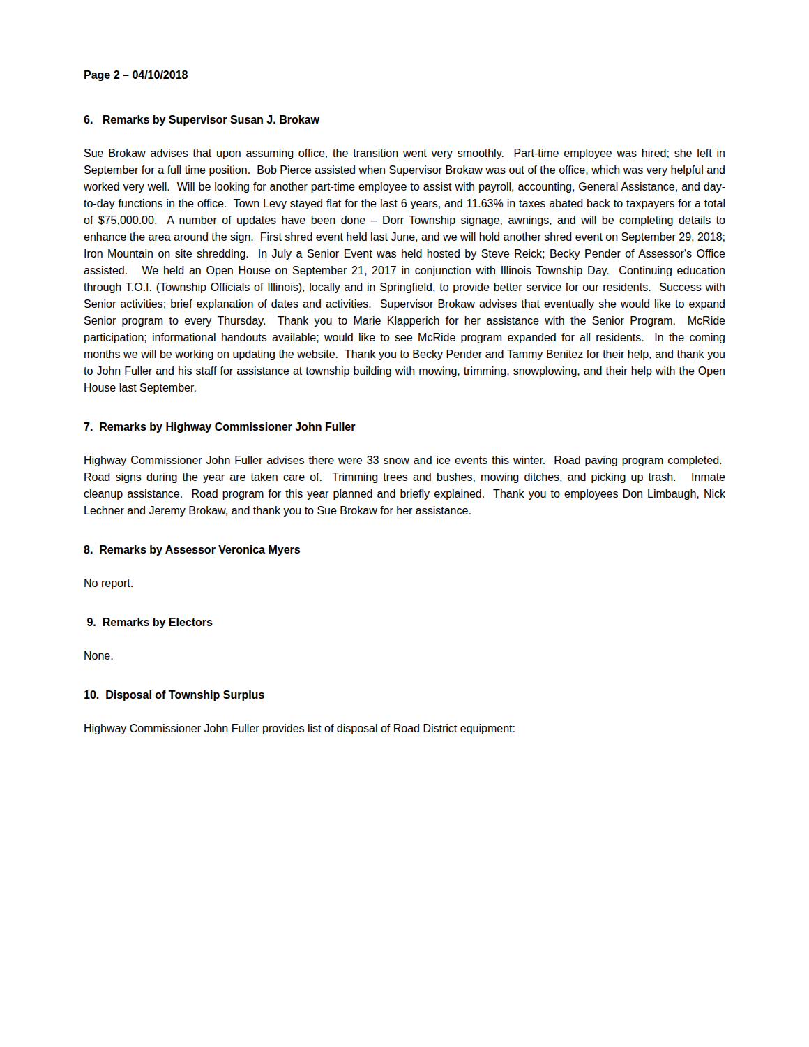Page 2 – 04/10/2018
6. Remarks by Supervisor Susan J. Brokaw
Sue Brokaw advises that upon assuming office, the transition went very smoothly. Part-time employee was hired; she left in September for a full time position. Bob Pierce assisted when Supervisor Brokaw was out of the office, which was very helpful and worked very well. Will be looking for another part-time employee to assist with payroll, accounting, General Assistance, and day-to-day functions in the office. Town Levy stayed flat for the last 6 years, and 11.63% in taxes abated back to taxpayers for a total of $75,000.00. A number of updates have been done – Dorr Township signage, awnings, and will be completing details to enhance the area around the sign. First shred event held last June, and we will hold another shred event on September 29, 2018; Iron Mountain on site shredding. In July a Senior Event was held hosted by Steve Reick; Becky Pender of Assessor's Office assisted. We held an Open House on September 21, 2017 in conjunction with Illinois Township Day. Continuing education through T.O.I. (Township Officials of Illinois), locally and in Springfield, to provide better service for our residents. Success with Senior activities; brief explanation of dates and activities. Supervisor Brokaw advises that eventually she would like to expand Senior program to every Thursday. Thank you to Marie Klapperich for her assistance with the Senior Program. McRide participation; informational handouts available; would like to see McRide program expanded for all residents. In the coming months we will be working on updating the website. Thank you to Becky Pender and Tammy Benitez for their help, and thank you to John Fuller and his staff for assistance at township building with mowing, trimming, snowplowing, and their help with the Open House last September.
7. Remarks by Highway Commissioner John Fuller
Highway Commissioner John Fuller advises there were 33 snow and ice events this winter. Road paving program completed. Road signs during the year are taken care of. Trimming trees and bushes, mowing ditches, and picking up trash. Inmate cleanup assistance. Road program for this year planned and briefly explained. Thank you to employees Don Limbaugh, Nick Lechner and Jeremy Brokaw, and thank you to Sue Brokaw for her assistance.
8. Remarks by Assessor Veronica Myers
No report.
9. Remarks by Electors
None.
10. Disposal of Township Surplus
Highway Commissioner John Fuller provides list of disposal of Road District equipment: